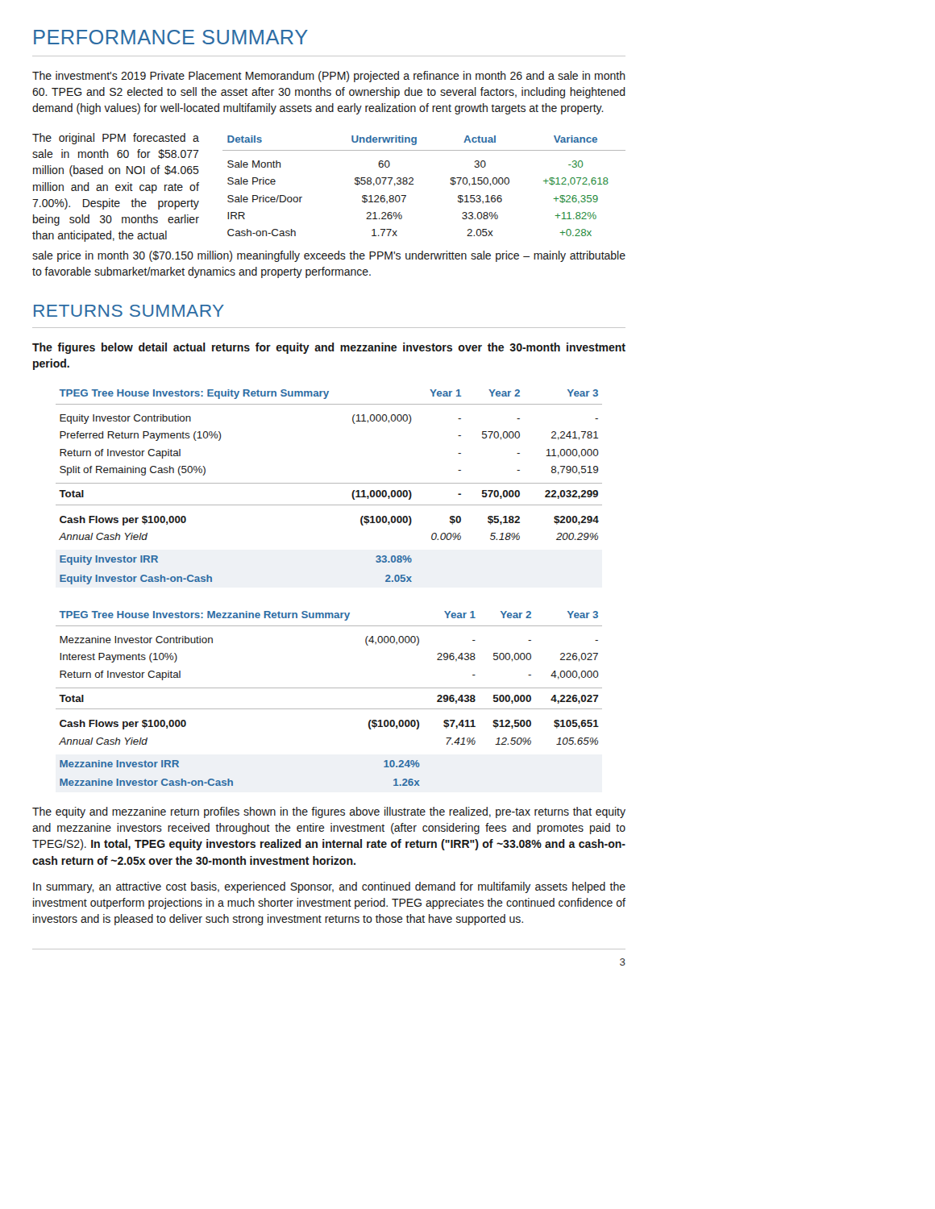PERFORMANCE SUMMARY
The investment's 2019 Private Placement Memorandum (PPM) projected a refinance in month 26 and a sale in month 60. TPEG and S2 elected to sell the asset after 30 months of ownership due to several factors, including heightened demand (high values) for well-located multifamily assets and early realization of rent growth targets at the property.
The original PPM forecasted a sale in month 60 for $58.077 million (based on NOI of $4.065 million and an exit cap rate of 7.00%). Despite the property being sold 30 months earlier than anticipated, the actual
| Details | Underwriting | Actual | Variance |
| --- | --- | --- | --- |
| Sale Month | 60 | 30 | -30 |
| Sale Price | $58,077,382 | $70,150,000 | +$12,072,618 |
| Sale Price/Door | $126,807 | $153,166 | +$26,359 |
| IRR | 21.26% | 33.08% | +11.82% |
| Cash-on-Cash | 1.77x | 2.05x | +0.28x |
sale price in month 30 ($70.150 million) meaningfully exceeds the PPM's underwritten sale price – mainly attributable to favorable submarket/market dynamics and property performance.
RETURNS SUMMARY
The figures below detail actual returns for equity and mezzanine investors over the 30-month investment period.
| TPEG Tree House Investors: Equity Return Summary | Year 1 | Year 2 | Year 3 |
| --- | --- | --- | --- |
| Equity Investor Contribution | (11,000,000) | - | - | - |
| Preferred Return Payments (10%) | | - | 570,000 | 2,241,781 |
| Return of Investor Capital | | - | - | 11,000,000 |
| Split of Remaining Cash (50%) | | - | - | 8,790,519 |
| Total | (11,000,000) | - | 570,000 | 22,032,299 |
| Cash Flows per $100,000 | ($100,000) | $0 | $5,182 | $200,294 |
| Annual Cash Yield | | 0.00% | 5.18% | 200.29% |
| Equity Investor IRR | 33.08% | | | |
| Equity Investor Cash-on-Cash | 2.05x | | | |
| TPEG Tree House Investors: Mezzanine Return Summary | Year 1 | Year 2 | Year 3 |
| --- | --- | --- | --- |
| Mezzanine Investor Contribution | (4,000,000) | - | - | - |
| Interest Payments (10%) | | 296,438 | 500,000 | 226,027 |
| Return of Investor Capital | | - | - | 4,000,000 |
| Total | | 296,438 | 500,000 | 4,226,027 |
| Cash Flows per $100,000 | ($100,000) | $7,411 | $12,500 | $105,651 |
| Annual Cash Yield | | 7.41% | 12.50% | 105.65% |
| Mezzanine Investor IRR | 10.24% | | | |
| Mezzanine Investor Cash-on-Cash | 1.26x | | | |
The equity and mezzanine return profiles shown in the figures above illustrate the realized, pre-tax returns that equity and mezzanine investors received throughout the entire investment (after considering fees and promotes paid to TPEG/S2). In total, TPEG equity investors realized an internal rate of return ("IRR") of ~33.08% and a cash-on-cash return of ~2.05x over the 30-month investment horizon.
In summary, an attractive cost basis, experienced Sponsor, and continued demand for multifamily assets helped the investment outperform projections in a much shorter investment period. TPEG appreciates the continued confidence of investors and is pleased to deliver such strong investment returns to those that have supported us.
3